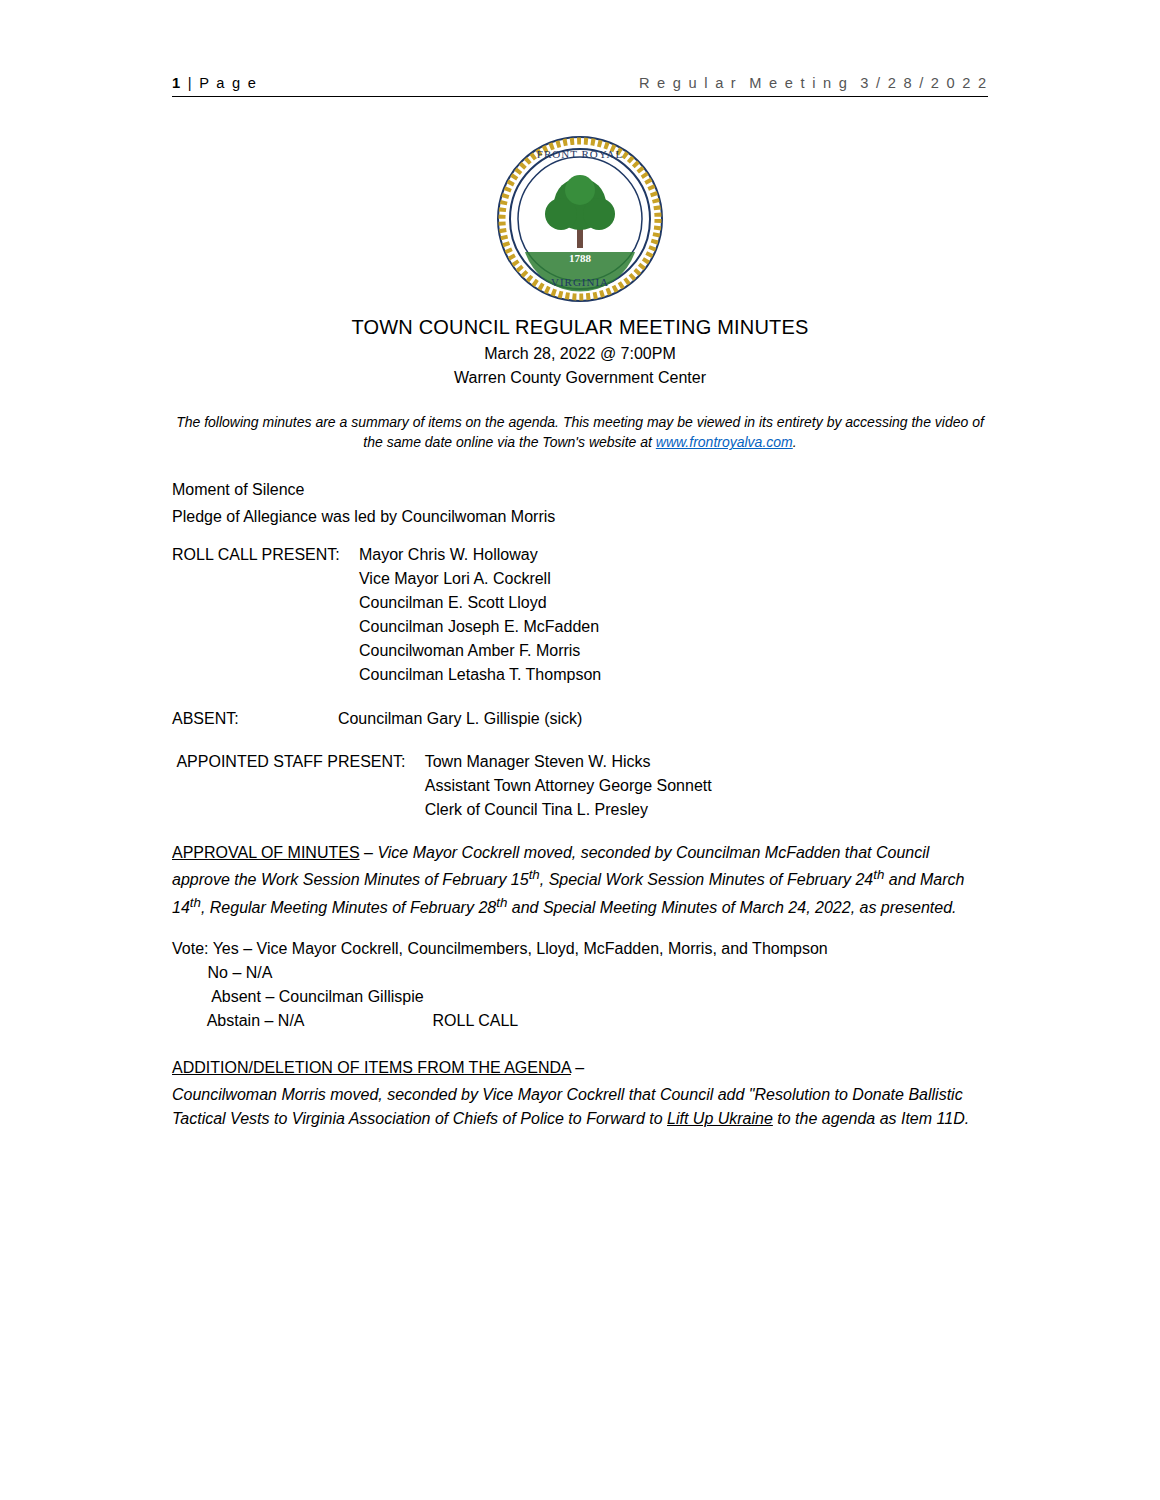1 | P a g e R e g u l a r M e e t i n g 3 / 2 8 / 2 0 2 2
1788 FRONT ROYAL VIRGINIA
TOWN COUNCIL REGULAR MEETING MINUTES
March 28, 2022 @ 7:00PM
Warren County Government Center
The following minutes are a summary of items on the agenda. This meeting may be viewed in its entirety by accessing the video of the same date online via the Town's website at www.frontroyalva.com.
Moment of Silence
Pledge of Allegiance was led by Councilwoman Morris
ROLL CALL PRESENT:
Mayor Chris W. Holloway
Vice Mayor Lori A. Cockrell
Councilman E. Scott Lloyd
Councilman Joseph E. McFadden
Councilwoman Amber F. Morris
Councilman Letasha T. Thompson
ABSENT: Councilman Gary L. Gillispie (sick)
APPOINTED STAFF PRESENT:
Town Manager Steven W. Hicks
Assistant Town Attorney George Sonnett
Clerk of Council Tina L. Presley
APPROVAL OF MINUTES – Vice Mayor Cockrell moved, seconded by Councilman McFadden that Council approve the Work Session Minutes of February 15th, Special Work Session Minutes of February 24th and March 14th, Regular Meeting Minutes of February 28th and Special Meeting Minutes of March 24, 2022, as presented.
Vote: Yes – Vice Mayor Cockrell, Councilmembers, Lloyd, McFadden, Morris, and Thompson
No – N/A
Absent – Councilman Gillispie
Abstain – N/AROLL CALL
ADDITION/DELETION OF ITEMS FROM THE AGENDA –
Councilwoman Morris moved, seconded by Vice Mayor Cockrell that Council add "Resolution to Donate Ballistic Tactical Vests to Virginia Association of Chiefs of Police to Forward to Lift Up Ukraine to the agenda as Item 11D.